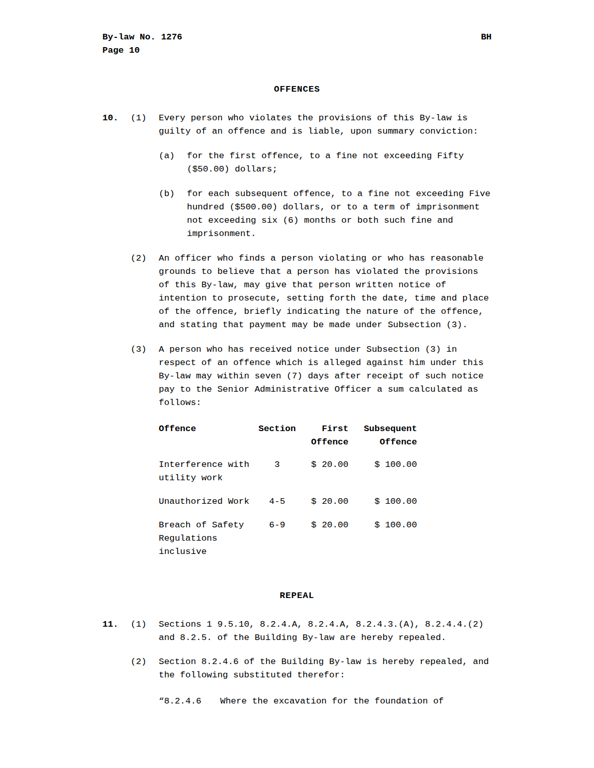By-law No. 1276
Page 10
BH
OFFENCES
10.
(1)
Every person who violates the provisions of this By-law is guilty of an offence and is liable, upon summary conviction:
(a)
for the first offence, to a fine not exceeding Fifty ($50.00) dollars;
(b)
for each subsequent offence, to a fine not exceeding Five hundred ($500.00) dollars, or to a term of imprisonment not exceeding six (6) months or both such fine and imprisonment.
(2)
An officer who finds a person violating or who has reasonable grounds to believe that a person has violated the provisions of this By-law, may give that person written notice of intention to prosecute, setting forth the date, time and place of the offence, briefly indicating the nature of the offence, and stating that payment may be made under Subsection (3).
(3)
A person who has received notice under Subsection (3) in respect of an offence which is alleged against him under this By-law may within seven (7) days after receipt of such notice pay to the Senior Administrative Officer a sum calculated as follows:
| Offence | Section | First Offence | Subsequent Offence |
| --- | --- | --- | --- |
| Interference with utility work | 3 | $ 20.00 | $ 100.00 |
| Unauthorized Work | 4-5 | $ 20.00 | $ 100.00 |
| Breach of Safety Regulations inclusive | 6-9 | $ 20.00 | $ 100.00 |
REPEAL
11.
(1)
Sections 1 9.5.10, 8.2.4.A, 8.2.4.A, 8.2.4.3.(A), 8.2.4.4.(2) and 8.2.5. of the Building By-law are hereby repealed.
(2)
Section 8.2.4.6 of the Building By-law is hereby repealed, and the following substituted therefor:
“8.2.4.6 Where the excavation for the foundation of